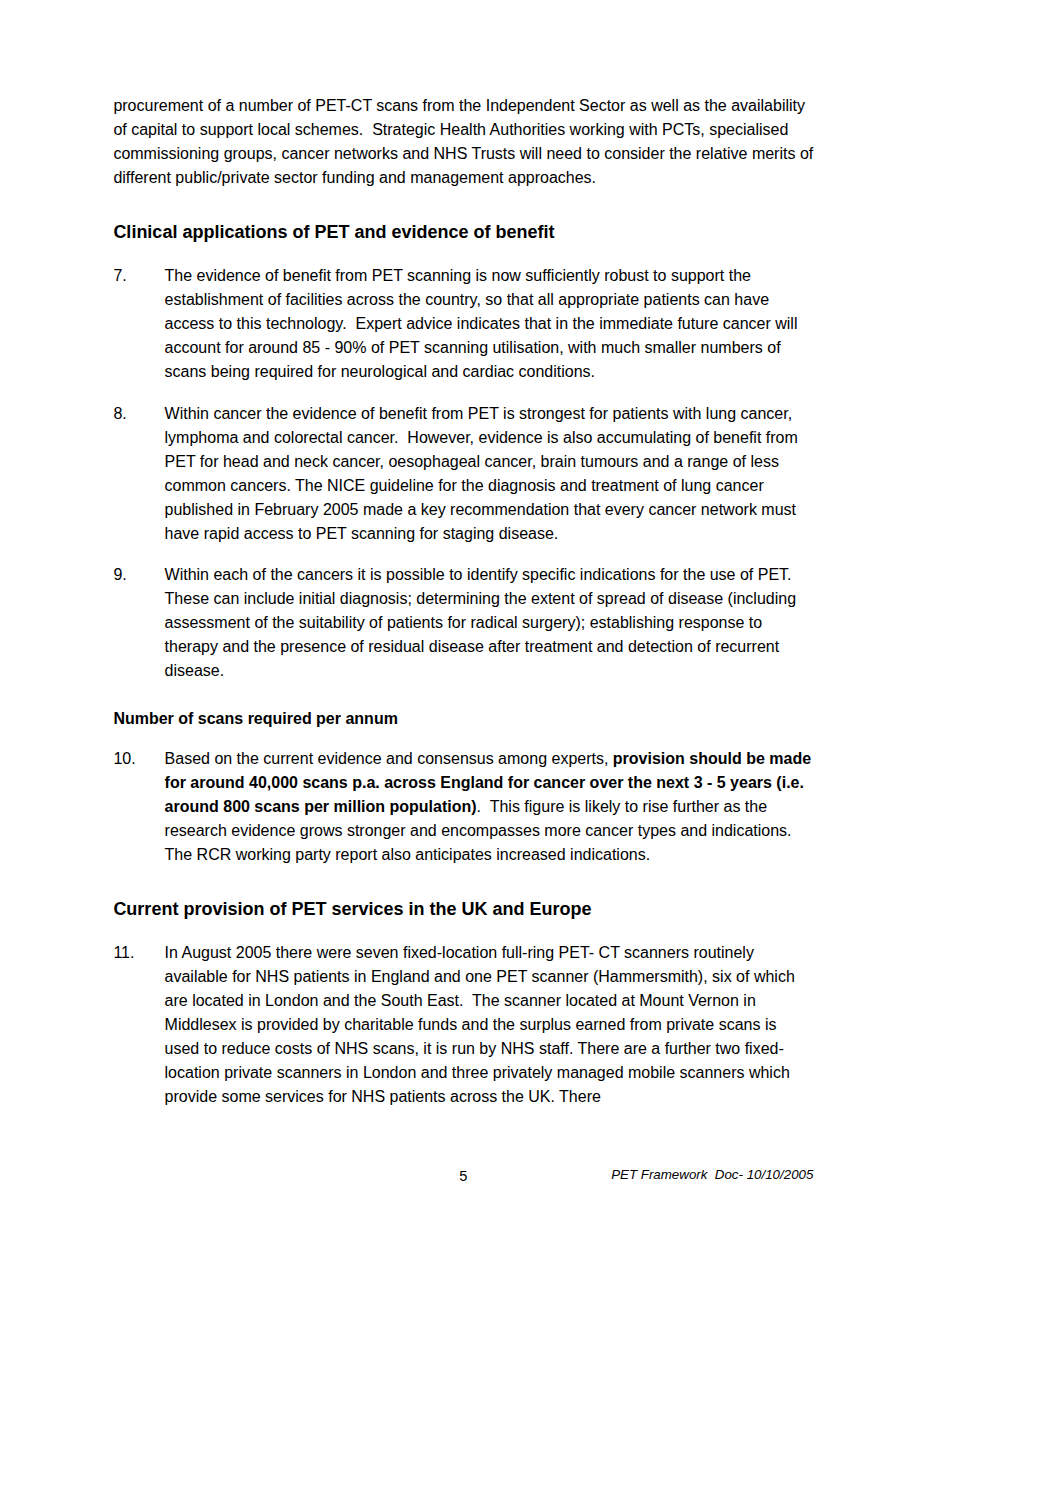procurement of a number of PET-CT scans from the Independent Sector as well as the availability of capital to support local schemes. Strategic Health Authorities working with PCTs, specialised commissioning groups, cancer networks and NHS Trusts will need to consider the relative merits of different public/private sector funding and management approaches.
Clinical applications of PET and evidence of benefit
7.
The evidence of benefit from PET scanning is now sufficiently robust to support the establishment of facilities across the country, so that all appropriate patients can have access to this technology. Expert advice indicates that in the immediate future cancer will account for around 85 - 90% of PET scanning utilisation, with much smaller numbers of scans being required for neurological and cardiac conditions.
8.
Within cancer the evidence of benefit from PET is strongest for patients with lung cancer, lymphoma and colorectal cancer. However, evidence is also accumulating of benefit from PET for head and neck cancer, oesophageal cancer, brain tumours and a range of less common cancers. The NICE guideline for the diagnosis and treatment of lung cancer published in February 2005 made a key recommendation that every cancer network must have rapid access to PET scanning for staging disease.
9.
Within each of the cancers it is possible to identify specific indications for the use of PET. These can include initial diagnosis; determining the extent of spread of disease (including assessment of the suitability of patients for radical surgery); establishing response to therapy and the presence of residual disease after treatment and detection of recurrent disease.
Number of scans required per annum
10.
Based on the current evidence and consensus among experts, provision should be made for around 40,000 scans p.a. across England for cancer over the next 3 - 5 years (i.e. around 800 scans per million population). This figure is likely to rise further as the research evidence grows stronger and encompasses more cancer types and indications. The RCR working party report also anticipates increased indications.
Current provision of PET services in the UK and Europe
11.
In August 2005 there were seven fixed-location full-ring PET- CT scanners routinely available for NHS patients in England and one PET scanner (Hammersmith), six of which are located in London and the South East. The scanner located at Mount Vernon in Middlesex is provided by charitable funds and the surplus earned from private scans is used to reduce costs of NHS scans, it is run by NHS staff. There are a further two fixed-location private scanners in London and three privately managed mobile scanners which provide some services for NHS patients across the UK. There
5 PET Framework Doc- 10/10/2005